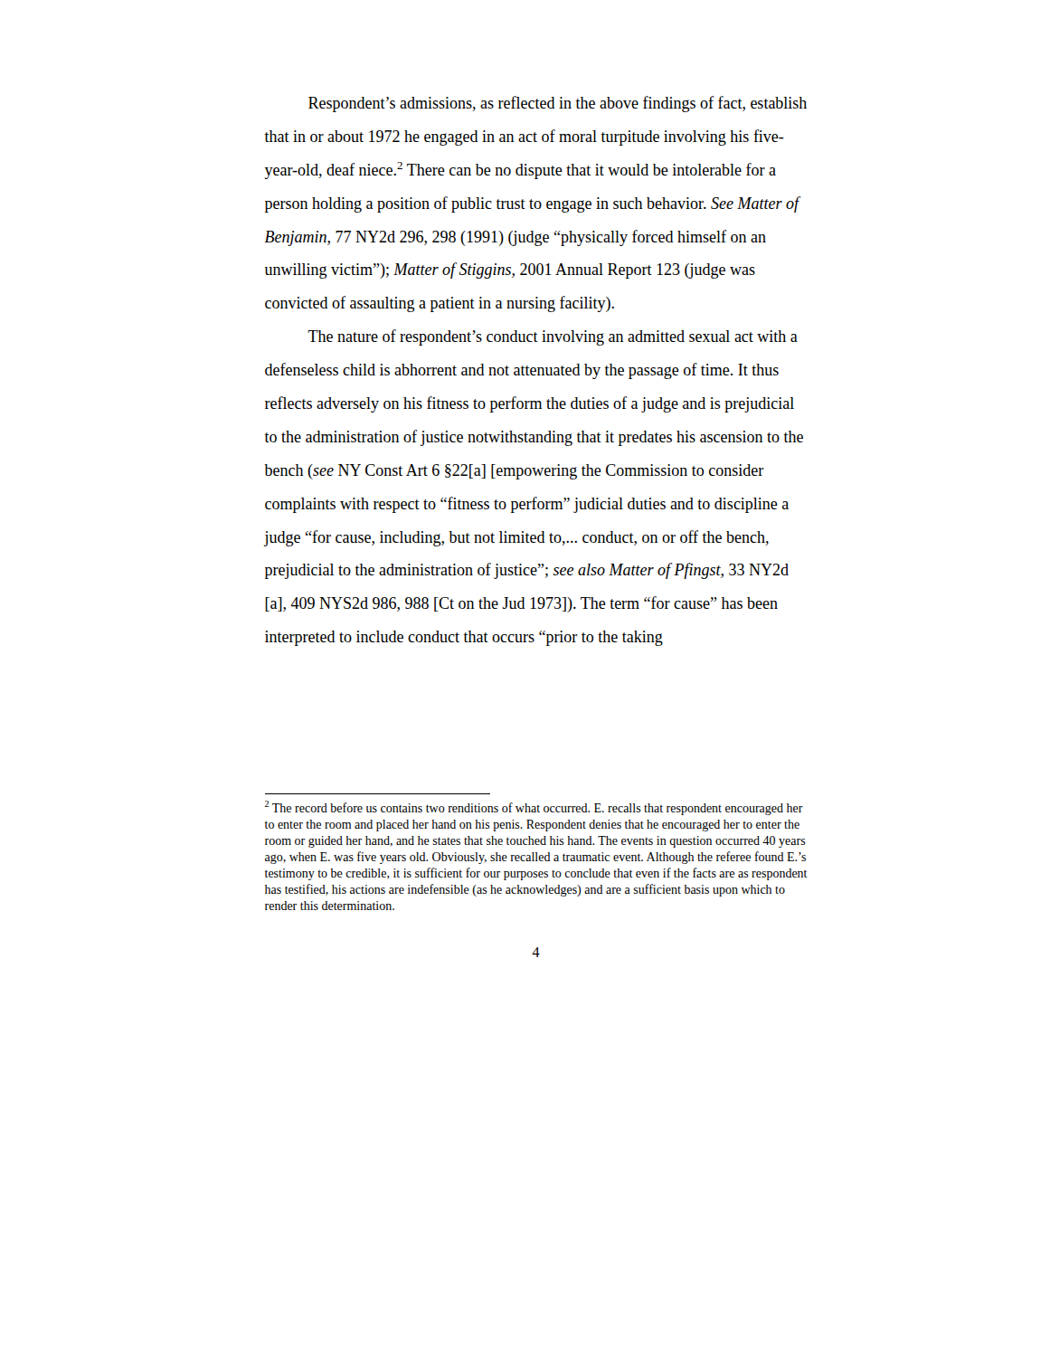Respondent’s admissions, as reflected in the above findings of fact, establish that in or about 1972 he engaged in an act of moral turpitude involving his five-year-old, deaf niece.2 There can be no dispute that it would be intolerable for a person holding a position of public trust to engage in such behavior. See Matter of Benjamin, 77 NY2d 296, 298 (1991) (judge “physically forced himself on an unwilling victim”); Matter of Stiggins, 2001 Annual Report 123 (judge was convicted of assaulting a patient in a nursing facility).
The nature of respondent’s conduct involving an admitted sexual act with a defenseless child is abhorrent and not attenuated by the passage of time. It thus reflects adversely on his fitness to perform the duties of a judge and is prejudicial to the administration of justice notwithstanding that it predates his ascension to the bench (see NY Const Art 6 §22[a] [empowering the Commission to consider complaints with respect to “fitness to perform” judicial duties and to discipline a judge “for cause, including, but not limited to,... conduct, on or off the bench, prejudicial to the administration of justice”; see also Matter of Pfingst, 33 NY2d [a], 409 NYS2d 986, 988 [Ct on the Jud 1973]). The term “for cause” has been interpreted to include conduct that occurs “prior to the taking
2 The record before us contains two renditions of what occurred. E. recalls that respondent encouraged her to enter the room and placed her hand on his penis. Respondent denies that he encouraged her to enter the room or guided her hand, and he states that she touched his hand. The events in question occurred 40 years ago, when E. was five years old. Obviously, she recalled a traumatic event. Although the referee found E.’s testimony to be credible, it is sufficient for our purposes to conclude that even if the facts are as respondent has testified, his actions are indefensible (as he acknowledges) and are a sufficient basis upon which to render this determination.
4